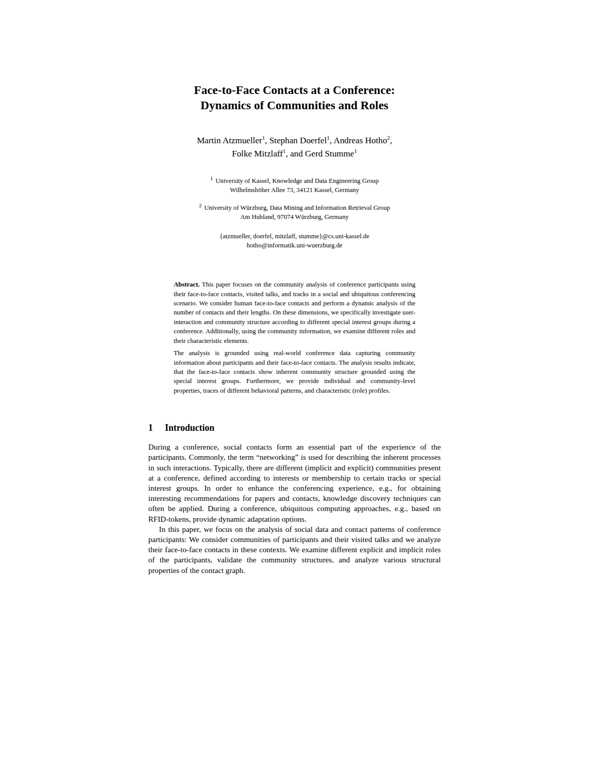Face-to-Face Contacts at a Conference:
Dynamics of Communities and Roles
Martin Atzmueller1, Stephan Doerfel1, Andreas Hotho2,
Folke Mitzlaff1, and Gerd Stumme1
1 University of Kassel, Knowledge and Data Engineering Group
Wilhelmshöher Allee 73, 34121 Kassel, Germany
2 University of Würzburg, Data Mining and Information Retrieval Group
Am Hubland, 97074 Würzburg, Germany
{atzmueller, doerfel, mitzlaff, stumme}@cs.uni-kassel.de
hotho@informatik.uni-wuerzburg.de
Abstract. This paper focuses on the community analysis of conference participants using their face-to-face contacts, visited talks, and tracks in a social and ubiquitous conferencing scenario. We consider human face-to-face contacts and perform a dynamic analysis of the number of contacts and their lengths. On these dimensions, we specifically investigate user-interaction and community structure according to different special interest groups during a conference. Additionally, using the community information, we examine different roles and their characteristic elements.
The analysis is grounded using real-world conference data capturing community information about participants and their face-to-face contacts. The analysis results indicate, that the face-to-face contacts show inherent community structure grounded using the special interest groups. Furthermore, we provide individual and community-level properties, traces of different behavioral patterns, and characteristic (role) profiles.
1 Introduction
During a conference, social contacts form an essential part of the experience of the participants. Commonly, the term “networking” is used for describing the inherent processes in such interactions. Typically, there are different (implicit and explicit) communities present at a conference, defined according to interests or membership to certain tracks or special interest groups. In order to enhance the conferencing experience, e.g., for obtaining interesting recommendations for papers and contacts, knowledge discovery techniques can often be applied. During a conference, ubiquitous computing approaches, e.g., based on RFID-tokens, provide dynamic adaptation options.
In this paper, we focus on the analysis of social data and contact patterns of conference participants: We consider communities of participants and their visited talks and we analyze their face-to-face contacts in these contexts. We examine different explicit and implicit roles of the participants, validate the community structures, and analyze various structural properties of the contact graph.